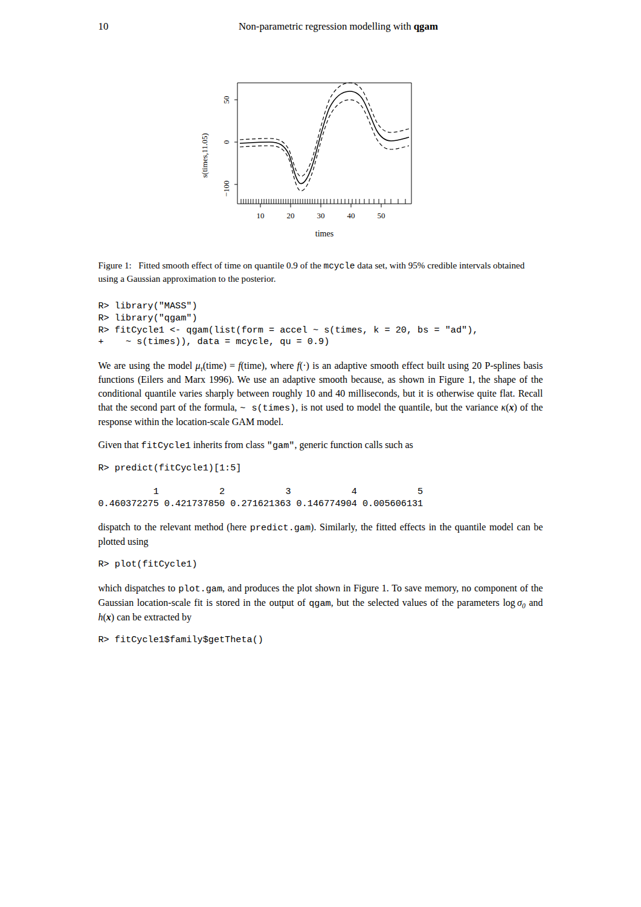10 Non-parametric regression modelling with qgam
s(times,11.05) 50 0 −100 10 20 30 40 50 times
Figure 1: Fitted smooth effect of time on quantile 0.9 of the mcycle data set, with 95% credible intervals obtained using a Gaussian approximation to the posterior.
R> library("MASS")
R> library("qgam")
R> fitCycle1 <- qgam(list(form = accel ~ s(times, k = 20, bs = "ad"),
+    ~ s(times)), data = mcycle, qu = 0.9)
We are using the model μτ(time) = f(time), where f(·) is an adaptive smooth effect built using 20 P-splines basis functions (Eilers and Marx 1996). We use an adaptive smooth because, as shown in Figure 1, the shape of the conditional quantile varies sharply between roughly 10 and 40 milliseconds, but it is otherwise quite flat. Recall that the second part of the formula, ~ s(times), is not used to model the quantile, but the variance κ(x) of the response within the location-scale GAM model.
Given that fitCycle1 inherits from class "gam", generic function calls such as
R> predict(fitCycle1)[1:5]

          1           2           3           4           5
0.460372275 0.421737850 0.271621363 0.146774904 0.005606131
dispatch to the relevant method (here predict.gam). Similarly, the fitted effects in the quantile model can be plotted using
R> plot(fitCycle1)
which dispatches to plot.gam, and produces the plot shown in Figure 1. To save memory, no component of the Gaussian location-scale fit is stored in the output of qgam, but the selected values of the parameters log σ0 and h(x) can be extracted by
R> fitCycle1$family$getTheta()